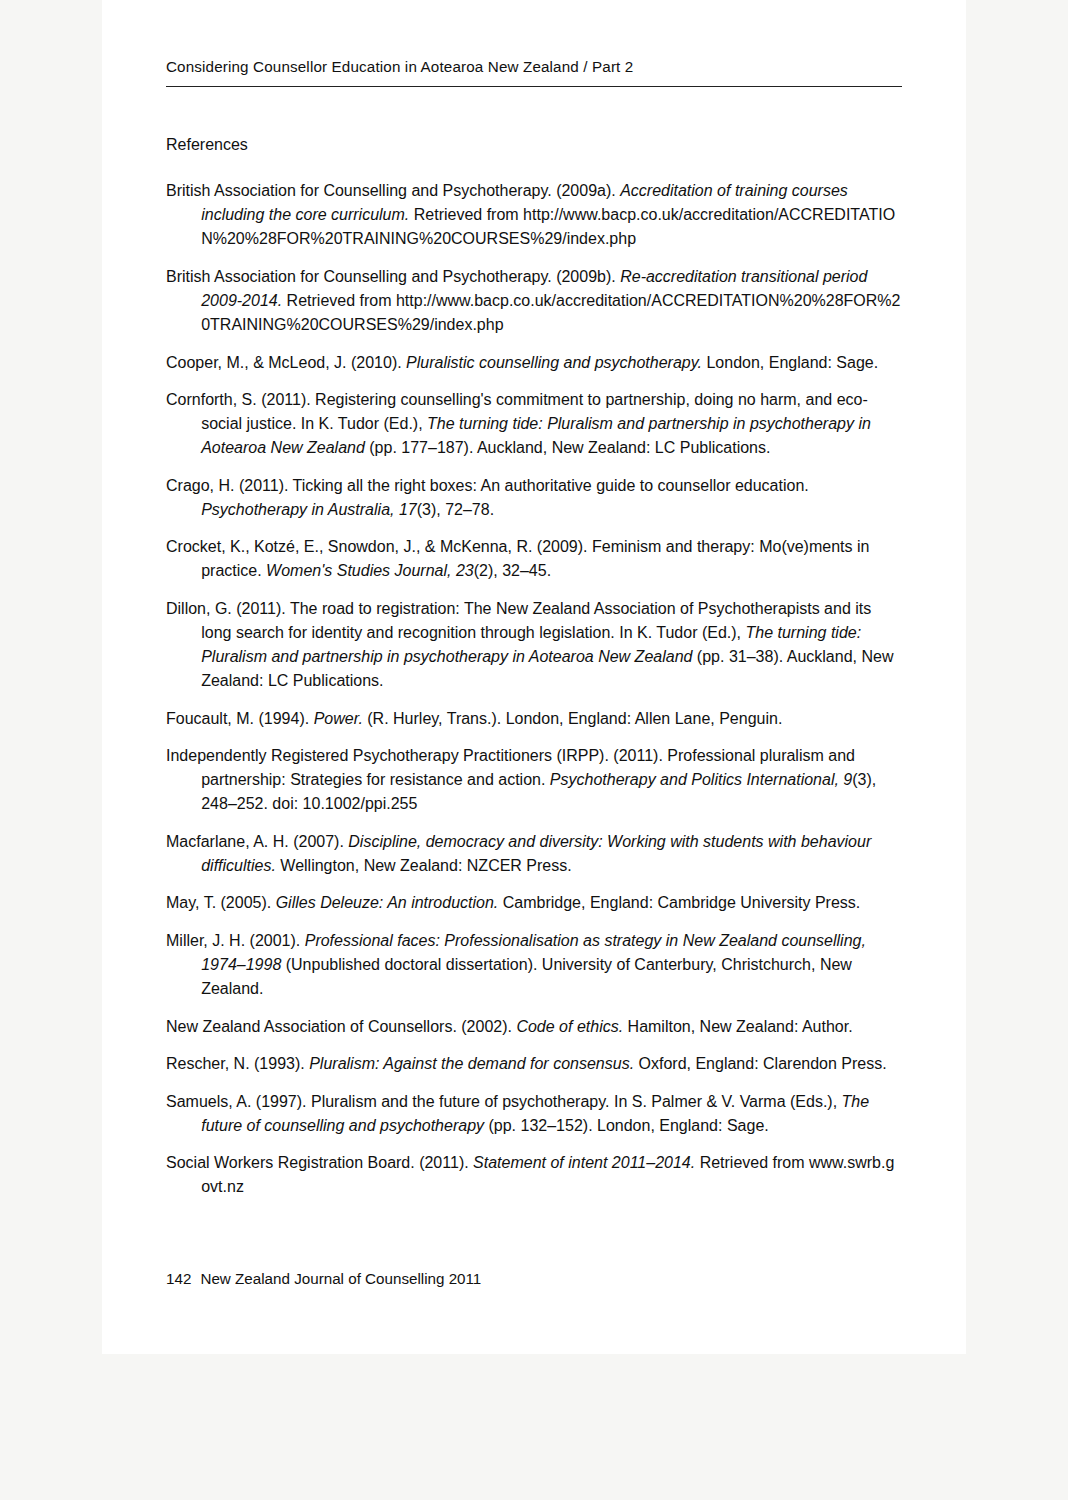Considering Counsellor Education in Aotearoa New Zealand / Part 2
References
British Association for Counselling and Psychotherapy. (2009a). Accreditation of training courses including the core curriculum. Retrieved from http://www.bacp.co.uk/accreditation/ACCREDITATION%20%28FOR%20TRAINING%20COURSES%29/index.php
British Association for Counselling and Psychotherapy. (2009b). Re-accreditation transitional period 2009-2014. Retrieved from http://www.bacp.co.uk/accreditation/ACCREDITATION%20%28FOR%20TRAINING%20COURSES%29/index.php
Cooper, M., & McLeod, J. (2010). Pluralistic counselling and psychotherapy. London, England: Sage.
Cornforth, S. (2011). Registering counselling's commitment to partnership, doing no harm, and eco-social justice. In K. Tudor (Ed.), The turning tide: Pluralism and partnership in psychotherapy in Aotearoa New Zealand (pp. 177–187). Auckland, New Zealand: LC Publications.
Crago, H. (2011). Ticking all the right boxes: An authoritative guide to counsellor education. Psychotherapy in Australia, 17(3), 72–78.
Crocket, K., Kotzé, E., Snowdon, J., & McKenna, R. (2009). Feminism and therapy: Mo(ve)ments in practice. Women's Studies Journal, 23(2), 32–45.
Dillon, G. (2011). The road to registration: The New Zealand Association of Psychotherapists and its long search for identity and recognition through legislation. In K. Tudor (Ed.), The turning tide: Pluralism and partnership in psychotherapy in Aotearoa New Zealand (pp. 31–38). Auckland, New Zealand: LC Publications.
Foucault, M. (1994). Power. (R. Hurley, Trans.). London, England: Allen Lane, Penguin.
Independently Registered Psychotherapy Practitioners (IRPP). (2011). Professional pluralism and partnership: Strategies for resistance and action. Psychotherapy and Politics International, 9(3), 248–252. doi: 10.1002/ppi.255
Macfarlane, A. H. (2007). Discipline, democracy and diversity: Working with students with behaviour difficulties. Wellington, New Zealand: NZCER Press.
May, T. (2005). Gilles Deleuze: An introduction. Cambridge, England: Cambridge University Press.
Miller, J. H. (2001). Professional faces: Professionalisation as strategy in New Zealand counselling, 1974–1998 (Unpublished doctoral dissertation). University of Canterbury, Christchurch, New Zealand.
New Zealand Association of Counsellors. (2002). Code of ethics. Hamilton, New Zealand: Author.
Rescher, N. (1993). Pluralism: Against the demand for consensus. Oxford, England: Clarendon Press.
Samuels, A. (1997). Pluralism and the future of psychotherapy. In S. Palmer & V. Varma (Eds.), The future of counselling and psychotherapy (pp. 132–152). London, England: Sage.
Social Workers Registration Board. (2011). Statement of intent 2011–2014. Retrieved from www.swrb.govt.nz
142 New Zealand Journal of Counselling 2011